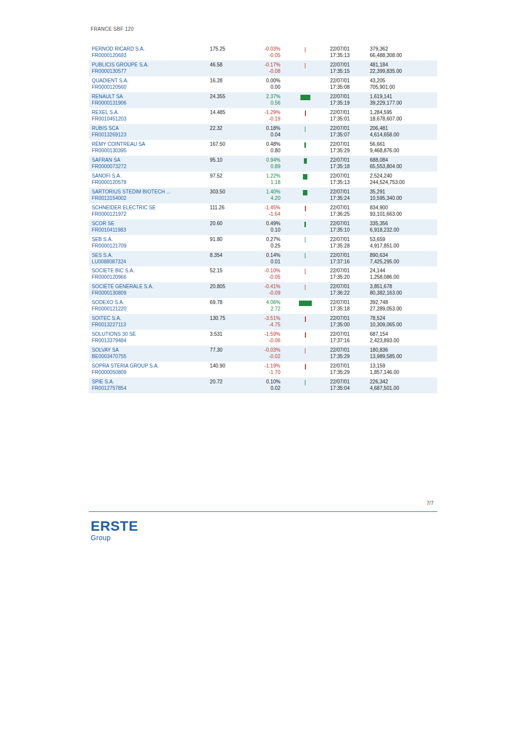FRANCE SBF 120
| PERNOD RICARD S.A. FR0000120693 | 175.25 | -0.03% -0.05 | | 22/07/01 17:35:13 | 379,362 66,488,308.00 |
| PUBLICIS GROUPE S.A. FR0000130577 | 46.58 | -0.17% -0.08 | | 22/07/01 17:35:15 | 481,184 22,399,835.00 |
| QUADIENT S.A. FR0000120560 | 16.28 | 0.00% 0.00 | | 22/07/01 17:35:08 | 43,205 705,901.00 |
| RENAULT SA FR0000131906 | 24.355 | 2.37% 0.56 | | 22/07/01 17:35:19 | 1,619,141 39,229,177.00 |
| REXEL S.A. FR0010451203 | 14.485 | -1.29% -0.19 | | 22/07/01 17:35:01 | 1,284,595 18,678,607.00 |
| RUBIS SCA FR0013269123 | 22.32 | 0.18% 0.04 | | 22/07/01 17:35:07 | 206,481 4,614,658.00 |
| RÉMY COINTREAU SA FR0000130395 | 167.50 | 0.48% 0.80 | | 22/07/01 17:35:29 | 56,661 9,468,876.00 |
| SAFRAN SA FR0000073272 | 95.10 | 0.94% 0.89 | | 22/07/01 17:35:18 | 688,084 65,553,804.00 |
| SANOFI S.A. FR0000120578 | 97.52 | 1.22% 1.18 | | 22/07/01 17:35:13 | 2,524,240 244,524,753.00 |
| SARTORIUS STEDIM BIOTECH ... FR0013154002 | 303.50 | 1.40% 4.20 | | 22/07/01 17:35:24 | 35,291 10,595,340.00 |
| SCHNEIDER ELECTRIC SE FR0000121972 | 111.26 | -1.45% -1.64 | | 22/07/01 17:36:25 | 834,900 93,101,663.00 |
| SCOR SE FR0010411983 | 20.60 | 0.49% 0.10 | | 22/07/01 17:35:10 | 335,356 6,918,232.00 |
| SEB S.A. FR0000121709 | 91.80 | 0.27% 0.25 | | 22/07/01 17:35:28 | 53,659 4,917,851.00 |
| SES S.A. LU0088087324 | 8.354 | 0.14% 0.01 | | 22/07/01 17:37:16 | 890,634 7,425,295.00 |
| SOCIETE BIC S.A. FR0000120966 | 52.15 | -0.10% -0.05 | | 22/07/01 17:35:20 | 24,144 1,258,086.00 |
| SOCIÉTÉ GÉNÉRALE S.A. FR0000130809 | 20.805 | -0.41% -0.09 | | 22/07/01 17:36:22 | 3,851,678 80,382,163.00 |
| SODEXO S.A. FR0000121220 | 69.78 | 4.06% 2.72 | | 22/07/01 17:35:18 | 392,748 27,289,053.00 |
| SOITEC S.A. FR0013227113 | 130.75 | -3.51% -4.75 | | 22/07/01 17:35:00 | 78,524 10,309,065.00 |
| SOLUTIONS 30 SE FR0013379484 | 3.531 | -1.59% -0.06 | | 22/07/01 17:37:16 | 687,154 2,423,893.00 |
| SOLVAY SA BE0003470755 | 77.30 | -0.03% -0.02 | | 22/07/01 17:35:29 | 180,836 13,989,585.00 |
| SOPRA STERIA GROUP S.A. FR0000050809 | 140.90 | -1.19% -1.70 | | 22/07/01 17:35:29 | 13,159 1,857,146.00 |
| SPIE S.A. FR0012757854 | 20.72 | 0.10% 0.02 | | 22/07/01 17:35:04 | 226,342 4,687,501.00 |
7/7
ERSTE
Group